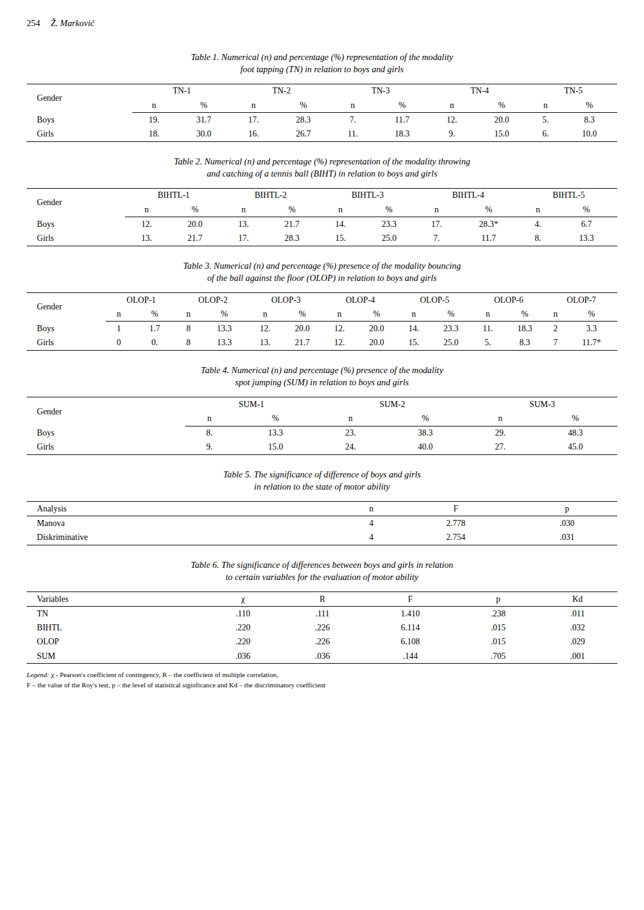254 Ž. Marković
Table 1. Numerical (n) and percentage (%) representation of the modality
foot tapping (TN) in relation to boys and girls
| Gender | TN-1 | TN-2 | TN-3 | TN-4 | TN-5 |
| --- | --- | --- | --- | --- | --- |
| n | % | n | % | n | % | n | % | n | % |
| Boys | 19. | 31.7 | 17. | 28.3 | 7. | 11.7 | 12. | 20.0 | 5. | 8.3 |
| Girls | 18. | 30.0 | 16. | 26.7 | 11. | 18.3 | 9. | 15.0 | 6. | 10.0 |
Table 2. Numerical (n) and percentage (%) representation of the modality throwing
and catching of a tennis ball (BIHT) in relation to boys and girls
| Gender | BIHTL-1 | BIHTL-2 | BIHTL-3 | BIHTL-4 | BIHTL-5 |
| --- | --- | --- | --- | --- | --- |
| n | % | n | % | n | % | n | % | n | % |
| Boys | 12. | 20.0 | 13. | 21.7 | 14. | 23.3 | 17. | 28.3* | 4. | 6.7 |
| Girls | 13. | 21.7 | 17. | 28.3 | 15. | 25.0 | 7. | 11.7 | 8. | 13.3 |
Table 3. Numerical (n) and percentage (%) presence of the modality bouncing
of the ball against the floor (OLOP) in relation to boys and girls
| Gender | OLOP-1 | OLOP-2 | OLOP-3 | OLOP-4 | OLOP-5 | OLOP-6 | OLOP-7 |
| --- | --- | --- | --- | --- | --- | --- | --- |
| n | % | n | % | n | % | n | % | n | % | n | % | n | % |
| Boys | 1 | 1.7 | 8 | 13.3 | 12. | 20.0 | 12. | 20.0 | 14. | 23.3 | 11. | 18.3 | 2 | 3.3 |
| Girls | 0 | 0. | 8 | 13.3 | 13. | 21.7 | 12. | 20.0 | 15. | 25.0 | 5. | 8.3 | 7 | 11.7* |
Table 4. Numerical (n) and percentage (%) presence of the modality
spot jumping (SUM) in relation to boys and girls
| Gender | SUM-1 | SUM-2 | SUM-3 |
| --- | --- | --- | --- |
| n | % | n | % | n | % |
| Boys | 8. | 13.3 | 23. | 38.3 | 29. | 48.3 |
| Girls | 9. | 15.0 | 24. | 40.0 | 27. | 45.0 |
Table 5. The significance of difference of boys and girls
in relation to the state of motor ability
| Analysis | n | F | p |
| --- | --- | --- | --- |
| Manova | 4 | 2.778 | .030 |
| Diskriminative | 4 | 2.754 | .031 |
Table 6. The significance of differences between boys and girls in relation
to certain variables for the evaluation of motor ability
| Variables | χ | R | F | p | Kd |
| --- | --- | --- | --- | --- | --- |
| TN | .110 | .111 | 1.410 | .238 | .011 |
| BIHTL | .220 | .226 | 6.114 | .015 | .032 |
| OLOP | .220 | .226 | 6.108 | .015 | .029 |
| SUM | .036 | .036 | .144 | .705 | .001 |
Legend: χ - Pearson's coefficient of contingency, R – the coefficient of multiple correlation,
F – the value of the Roy's test, p – the level of statistical significance and Kd – the discriminatory coefficient